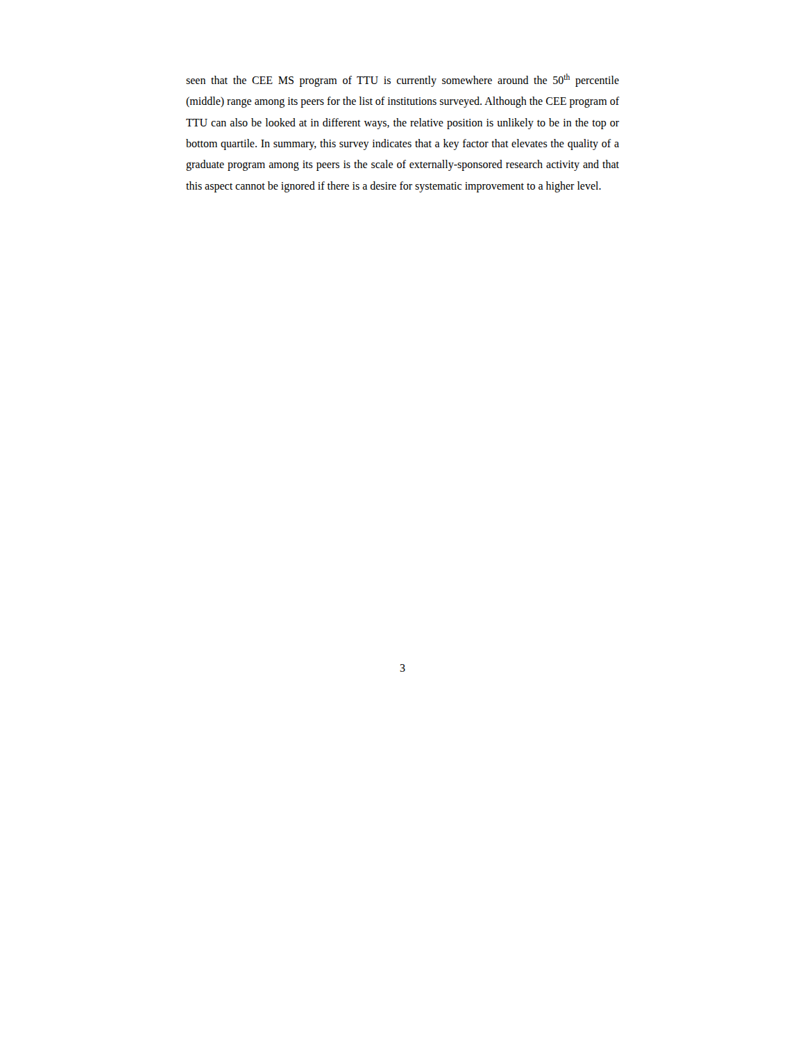seen that the CEE MS program of TTU is currently somewhere around the 50th percentile (middle) range among its peers for the list of institutions surveyed. Although the CEE program of TTU can also be looked at in different ways, the relative position is unlikely to be in the top or bottom quartile. In summary, this survey indicates that a key factor that elevates the quality of a graduate program among its peers is the scale of externally-sponsored research activity and that this aspect cannot be ignored if there is a desire for systematic improvement to a higher level.
3